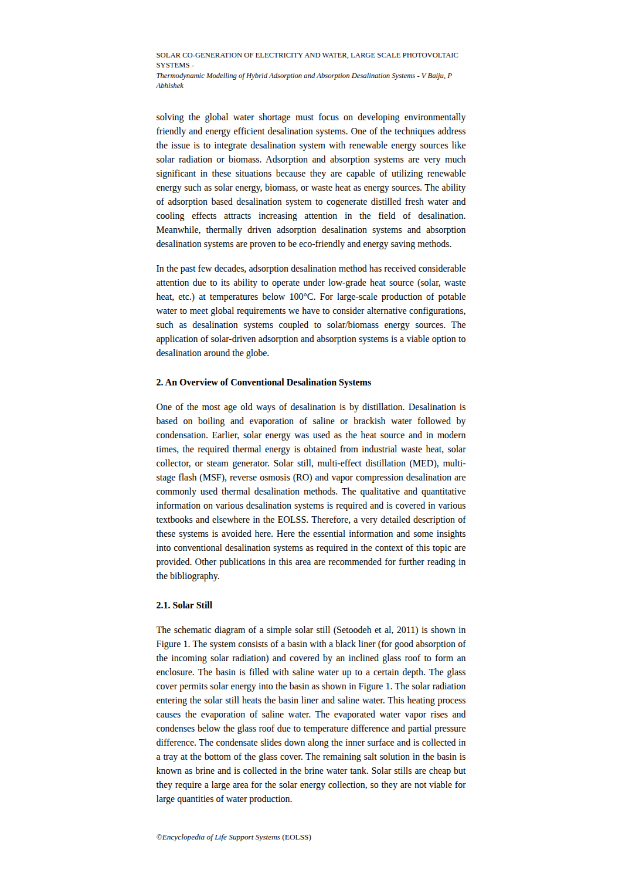Solar Co-Generation of Electricity and Water, Large Scale Photovoltaic Systems -
Thermodynamic Modelling of Hybrid Adsorption and Absorption Desalination Systems - V Baiju, P Abhishek
solving the global water shortage must focus on developing environmentally friendly and energy efficient desalination systems. One of the techniques address the issue is to integrate desalination system with renewable energy sources like solar radiation or biomass. Adsorption and absorption systems are very much significant in these situations because they are capable of utilizing renewable energy such as solar energy, biomass, or waste heat as energy sources. The ability of adsorption based desalination system to cogenerate distilled fresh water and cooling effects attracts increasing attention in the field of desalination. Meanwhile, thermally driven adsorption desalination systems and absorption desalination systems are proven to be eco-friendly and energy saving methods.
In the past few decades, adsorption desalination method has received considerable attention due to its ability to operate under low-grade heat source (solar, waste heat, etc.) at temperatures below 100°C. For large-scale production of potable water to meet global requirements we have to consider alternative configurations, such as desalination systems coupled to solar/biomass energy sources. The application of solar-driven adsorption and absorption systems is a viable option to desalination around the globe.
2. An Overview of Conventional Desalination Systems
One of the most age old ways of desalination is by distillation. Desalination is based on boiling and evaporation of saline or brackish water followed by condensation. Earlier, solar energy was used as the heat source and in modern times, the required thermal energy is obtained from industrial waste heat, solar collector, or steam generator. Solar still, multi-effect distillation (MED), multi-stage flash (MSF), reverse osmosis (RO) and vapor compression desalination are commonly used thermal desalination methods. The qualitative and quantitative information on various desalination systems is required and is covered in various textbooks and elsewhere in the EOLSS. Therefore, a very detailed description of these systems is avoided here. Here the essential information and some insights into conventional desalination systems as required in the context of this topic are provided. Other publications in this area are recommended for further reading in the bibliography.
2.1. Solar Still
The schematic diagram of a simple solar still (Setoodeh et al, 2011) is shown in Figure 1. The system consists of a basin with a black liner (for good absorption of the incoming solar radiation) and covered by an inclined glass roof to form an enclosure. The basin is filled with saline water up to a certain depth. The glass cover permits solar energy into the basin as shown in Figure 1. The solar radiation entering the solar still heats the basin liner and saline water. This heating process causes the evaporation of saline water. The evaporated water vapor rises and condenses below the glass roof due to temperature difference and partial pressure difference. The condensate slides down along the inner surface and is collected in a tray at the bottom of the glass cover. The remaining salt solution in the basin is known as brine and is collected in the brine water tank. Solar stills are cheap but they require a large area for the solar energy collection, so they are not viable for large quantities of water production.
©Encyclopedia of Life Support Systems (EOLSS)